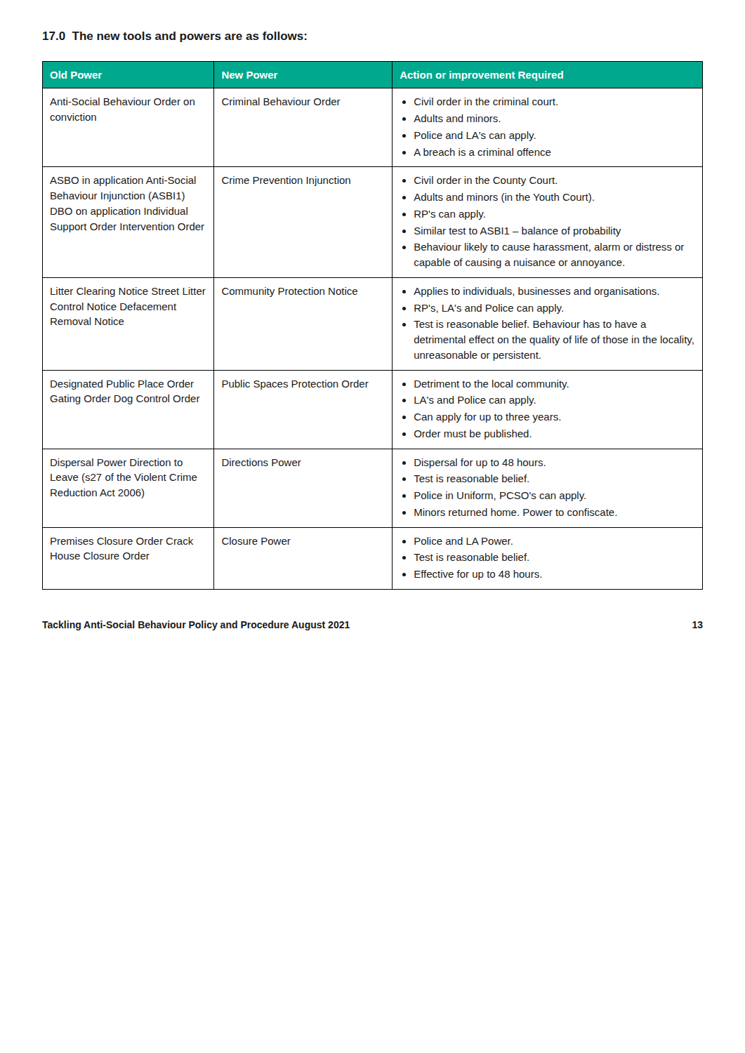17.0 The new tools and powers are as follows:
| Old Power | New Power | Action or improvement Required |
| --- | --- | --- |
| Anti-Social Behaviour Order on conviction | Criminal Behaviour Order | Civil order in the criminal court. Adults and minors. Police and LA's can apply. A breach is a criminal offence |
| ASBO in application Anti-Social Behaviour Injunction (ASBI1) DBO on application Individual Support Order Intervention Order | Crime Prevention Injunction | Civil order in the County Court. Adults and minors (in the Youth Court). RP's can apply. Similar test to ASBI1 – balance of probability Behaviour likely to cause harassment, alarm or distress or capable of causing a nuisance or annoyance. |
| Litter Clearing Notice Street Litter Control Notice Defacement Removal Notice | Community Protection Notice | Applies to individuals, businesses and organisations. RP's, LA's and Police can apply. Test is reasonable belief. Behaviour has to have a detrimental effect on the quality of life of those in the locality, unreasonable or persistent. |
| Designated Public Place Order Gating Order Dog Control Order | Public Spaces Protection Order | Detriment to the local community. LA's and Police can apply. Can apply for up to three years. Order must be published. |
| Dispersal Power Direction to Leave (s27 of the Violent Crime Reduction Act 2006) | Directions Power | Dispersal for up to 48 hours. Test is reasonable belief. Police in Uniform, PCSO's can apply. Minors returned home. Power to confiscate. |
| Premises Closure Order Crack House Closure Order | Closure Power | Police and LA Power. Test is reasonable belief. Effective for up to 48 hours. |
Tackling Anti-Social Behaviour Policy and Procedure August 2021
13